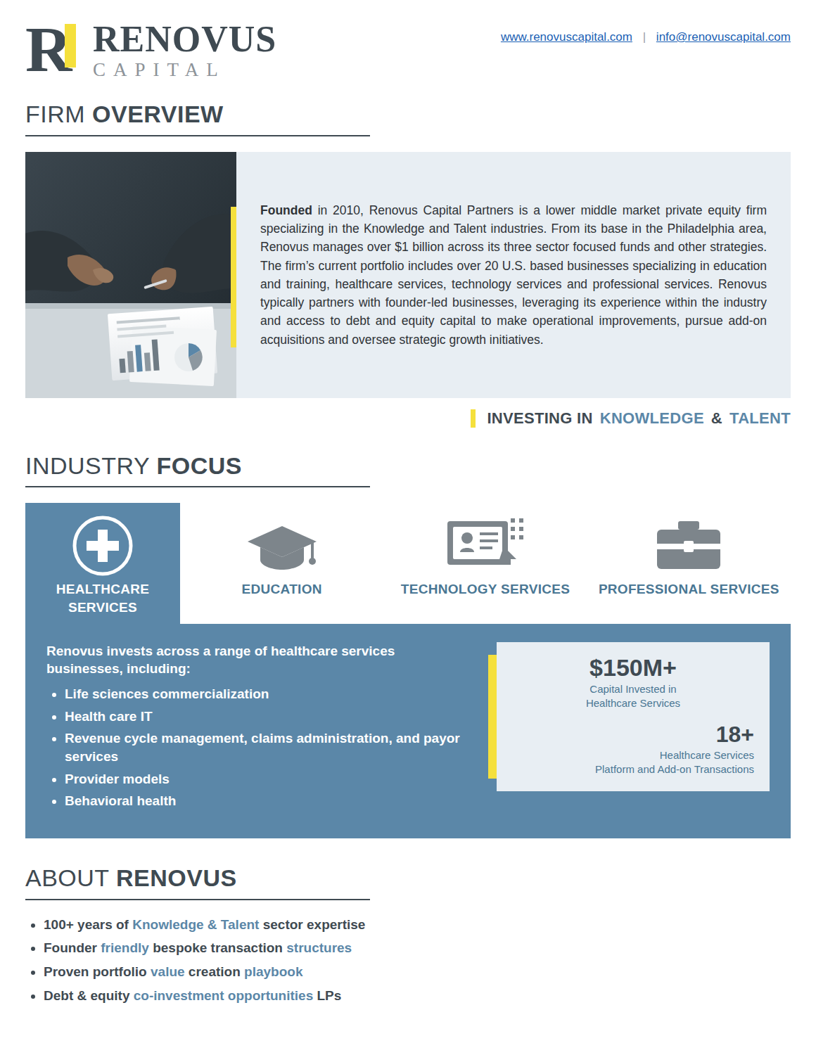R
RENOVUS CAPITAL
www.renovuscapital.com | info@renovuscapital.com
FIRM OVERVIEW
Founded in 2010, Renovus Capital Partners is a lower middle market private equity firm specializing in the Knowledge and Talent industries. From its base in the Philadelphia area, Renovus manages over $1 billion across its three sector focused funds and other strategies. The firm’s current portfolio includes over 20 U.S. based businesses specializing in education and training, healthcare services, technology services and professional services. Renovus typically partners with founder-led businesses, leveraging its experience within the industry and access to debt and equity capital to make operational improvements, pursue add-on acquisitions and oversee strategic growth initiatives.
INVESTING IN KNOWLEDGE & TALENT
INDUSTRY FOCUS
HEALTHCARE
SERVICES
EDUCATION
TECHNOLOGY SERVICES
PROFESSIONAL SERVICES
Renovus invests across a range of healthcare services businesses, including:
Life sciences commercialization
Health care IT
Revenue cycle management, claims administration, and payor services
Provider models
Behavioral health
$150M+
Capital Invested in
Healthcare Services
18+
Healthcare Services
Platform and Add-on Transactions
ABOUT RENOVUS
100+ years of Knowledge & Talent sector expertise
Founder friendly bespoke transaction structures
Proven portfolio value creation playbook
Debt & equity co-investment opportunities LPs